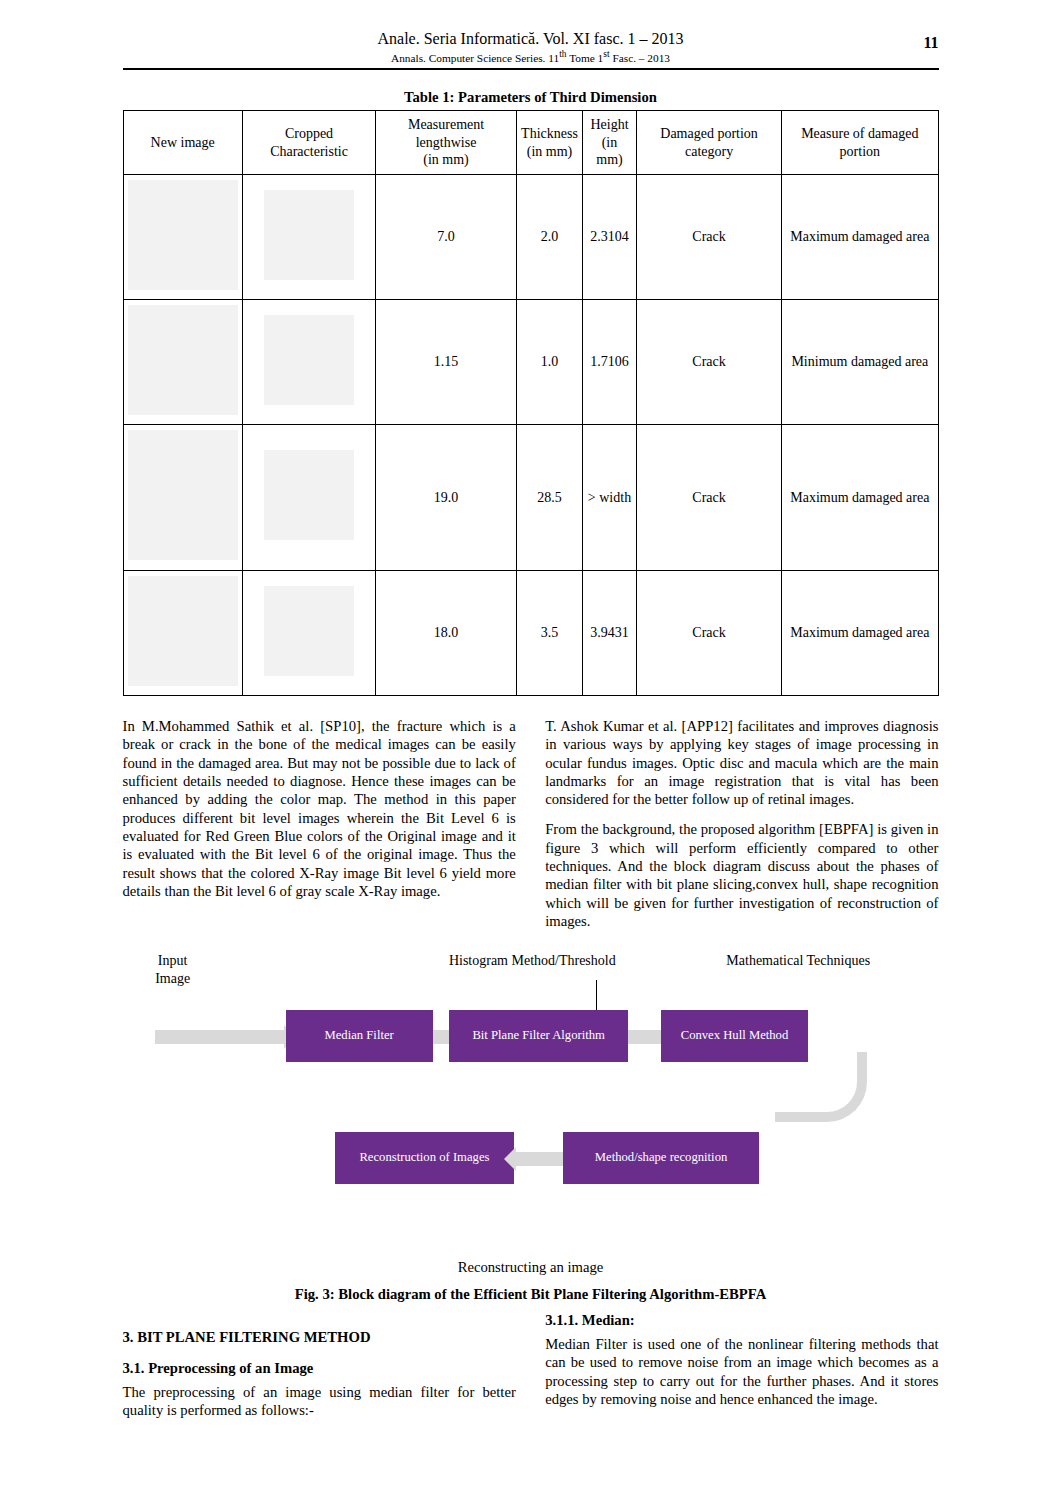11
Anale. Seria Informatică. Vol. XI fasc. 1 – 2013
Annals. Computer Science Series. 11th Tome 1st Fasc. – 2013
Table 1: Parameters of Third Dimension
| New image | Cropped Characteristic | Measurement lengthwise (in mm) | Thickness (in mm) | Height (in mm) | Damaged portion category | Measure of damaged portion |
| --- | --- | --- | --- | --- | --- | --- |
| | | 7.0 | 2.0 | 2.3104 | Crack | Maximum damaged area |
| | | 1.15 | 1.0 | 1.7106 | Crack | Minimum damaged area |
| | | 19.0 | 28.5 | > width | Crack | Maximum damaged area |
| | | 18.0 | 3.5 | 3.9431 | Crack | Maximum damaged area |
In M.Mohammed Sathik et al. [SP10], the fracture which is a break or crack in the bone of the medical images can be easily found in the damaged area. But may not be possible due to lack of sufficient details needed to diagnose. Hence these images can be enhanced by adding the color map. The method in this paper produces different bit level images wherein the Bit Level 6 is evaluated for Red Green Blue colors of the Original image and it is evaluated with the Bit level 6 of the original image. Thus the result shows that the colored X-Ray image Bit level 6 yield more details than the Bit level 6 of gray scale X-Ray image.
T. Ashok Kumar et al. [APP12] facilitates and improves diagnosis in various ways by applying key stages of image processing in ocular fundus images. Optic disc and macula which are the main landmarks for an image registration that is vital has been considered for the better follow up of retinal images.
From the background, the proposed algorithm [EBPFA] is given in figure 3 which will perform efficiently compared to other techniques. And the block diagram discuss about the phases of median filter with bit plane slicing,convex hull, shape recognition which will be given for further investigation of reconstruction of images.
Input
Image
Histogram Method/Threshold
Mathematical Techniques
Median Filter
Bit Plane Filter Algorithm
Convex Hull Method
Reconstruction of Images
Method/shape recognition
Reconstructing an image
Fig. 3: Block diagram of the Efficient Bit Plane Filtering Algorithm-EBPFA
3. BIT PLANE FILTERING METHOD
3.1. Preprocessing of an Image
The preprocessing of an image using median filter for better quality is performed as follows:-
3.1.1. Median:
Median Filter is used one of the nonlinear filtering methods that can be used to remove noise from an image which becomes as a processing step to carry out for the further phases. And it stores edges by removing noise and hence enhanced the image.